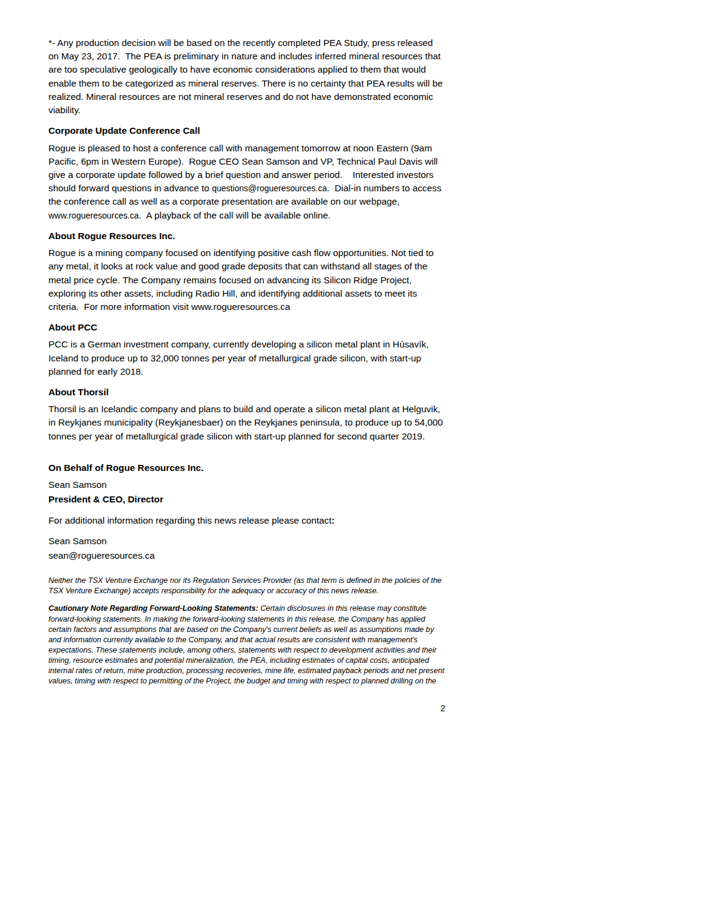*- Any production decision will be based on the recently completed PEA Study, press released on May 23, 2017. The PEA is preliminary in nature and includes inferred mineral resources that are too speculative geologically to have economic considerations applied to them that would enable them to be categorized as mineral reserves. There is no certainty that PEA results will be realized. Mineral resources are not mineral reserves and do not have demonstrated economic viability.
Corporate Update Conference Call
Rogue is pleased to host a conference call with management tomorrow at noon Eastern (9am Pacific, 6pm in Western Europe). Rogue CEO Sean Samson and VP, Technical Paul Davis will give a corporate update followed by a brief question and answer period. Interested investors should forward questions in advance to questions@rogueresources.ca. Dial-in numbers to access the conference call as well as a corporate presentation are available on our webpage, www.rogueresources.ca. A playback of the call will be available online.
About Rogue Resources Inc.
Rogue is a mining company focused on identifying positive cash flow opportunities. Not tied to any metal, it looks at rock value and good grade deposits that can withstand all stages of the metal price cycle. The Company remains focused on advancing its Silicon Ridge Project, exploring its other assets, including Radio Hill, and identifying additional assets to meet its criteria. For more information visit www.rogueresources.ca
About PCC
PCC is a German investment company, currently developing a silicon metal plant in Húsavík, Iceland to produce up to 32,000 tonnes per year of metallurgical grade silicon, with start-up planned for early 2018.
About Thorsil
Thorsil is an Icelandic company and plans to build and operate a silicon metal plant at Helguvik, in Reykjanes municipality (Reykjanesbaer) on the Reykjanes peninsula, to produce up to 54,000 tonnes per year of metallurgical grade silicon with start-up planned for second quarter 2019.
On Behalf of Rogue Resources Inc.
Sean Samson
President & CEO, Director
For additional information regarding this news release please contact:
Sean Samson
sean@rogueresources.ca
Neither the TSX Venture Exchange nor its Regulation Services Provider (as that term is defined in the policies of the TSX Venture Exchange) accepts responsibility for the adequacy or accuracy of this news release.
Cautionary Note Regarding Forward-Looking Statements: Certain disclosures in this release may constitute forward-looking statements. In making the forward-looking statements in this release, the Company has applied certain factors and assumptions that are based on the Company's current beliefs as well as assumptions made by and information currently available to the Company, and that actual results are consistent with management's expectations. These statements include, among others, statements with respect to development activities and their timing, resource estimates and potential mineralization, the PEA, including estimates of capital costs, anticipated internal rates of return, mine production, processing recoveries, mine life, estimated payback periods and net present values, timing with respect to permitting of the Project, the budget and timing with respect to planned drilling on the
2